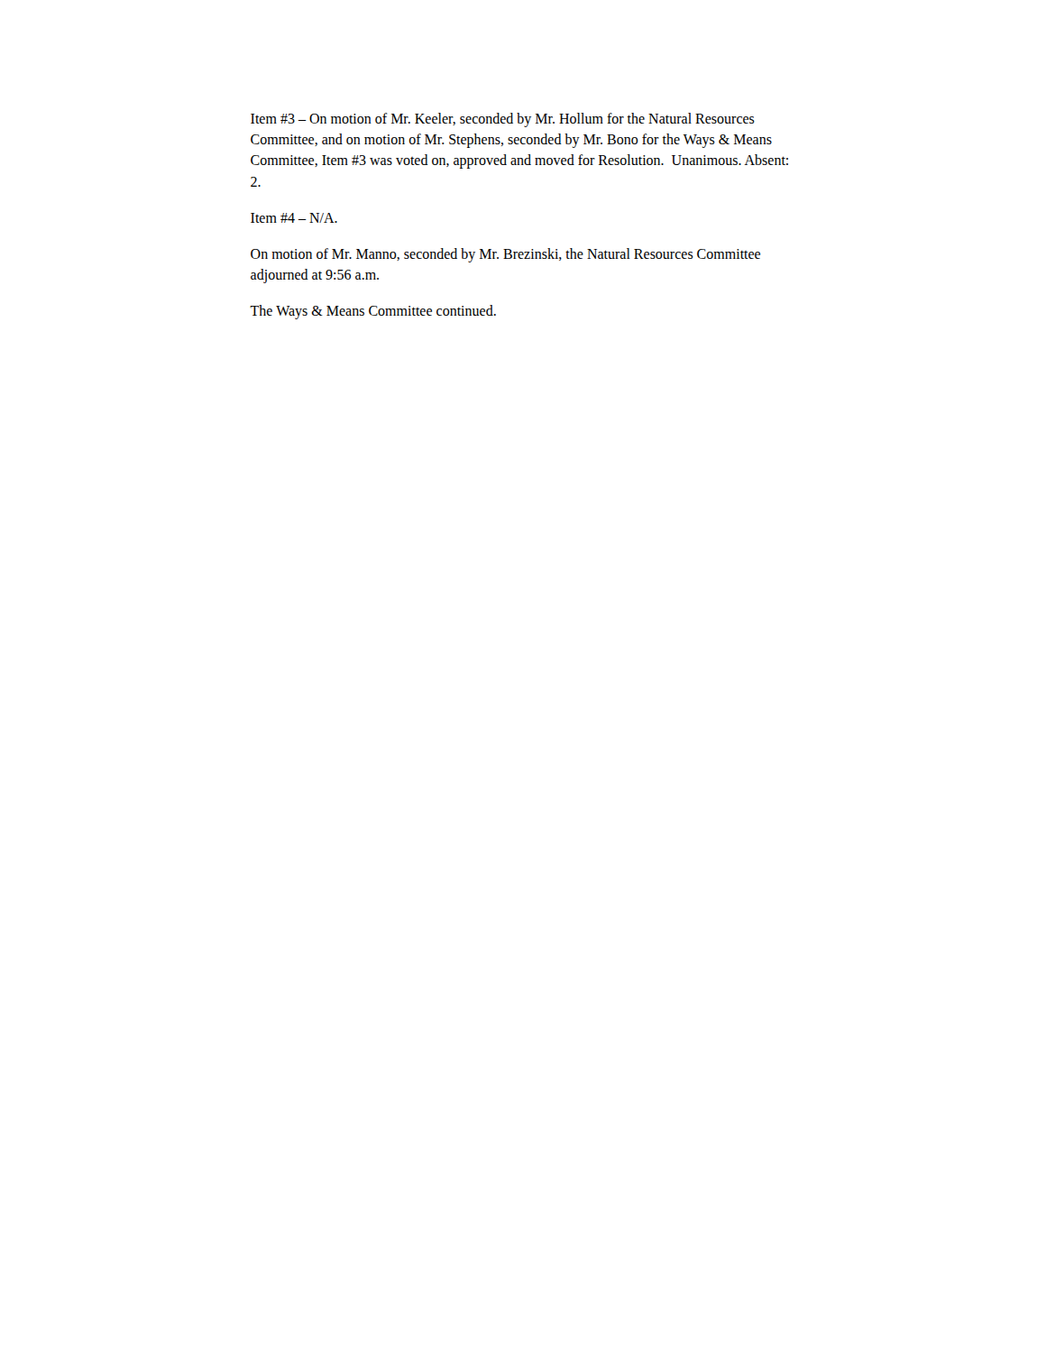Item #3 – On motion of Mr. Keeler, seconded by Mr. Hollum for the Natural Resources Committee, and on motion of Mr. Stephens, seconded by Mr. Bono for the Ways & Means Committee, Item #3 was voted on, approved and moved for Resolution. Unanimous. Absent: 2.
Item #4 – N/A.
On motion of Mr. Manno, seconded by Mr. Brezinski, the Natural Resources Committee adjourned at 9:56 a.m.
The Ways & Means Committee continued.